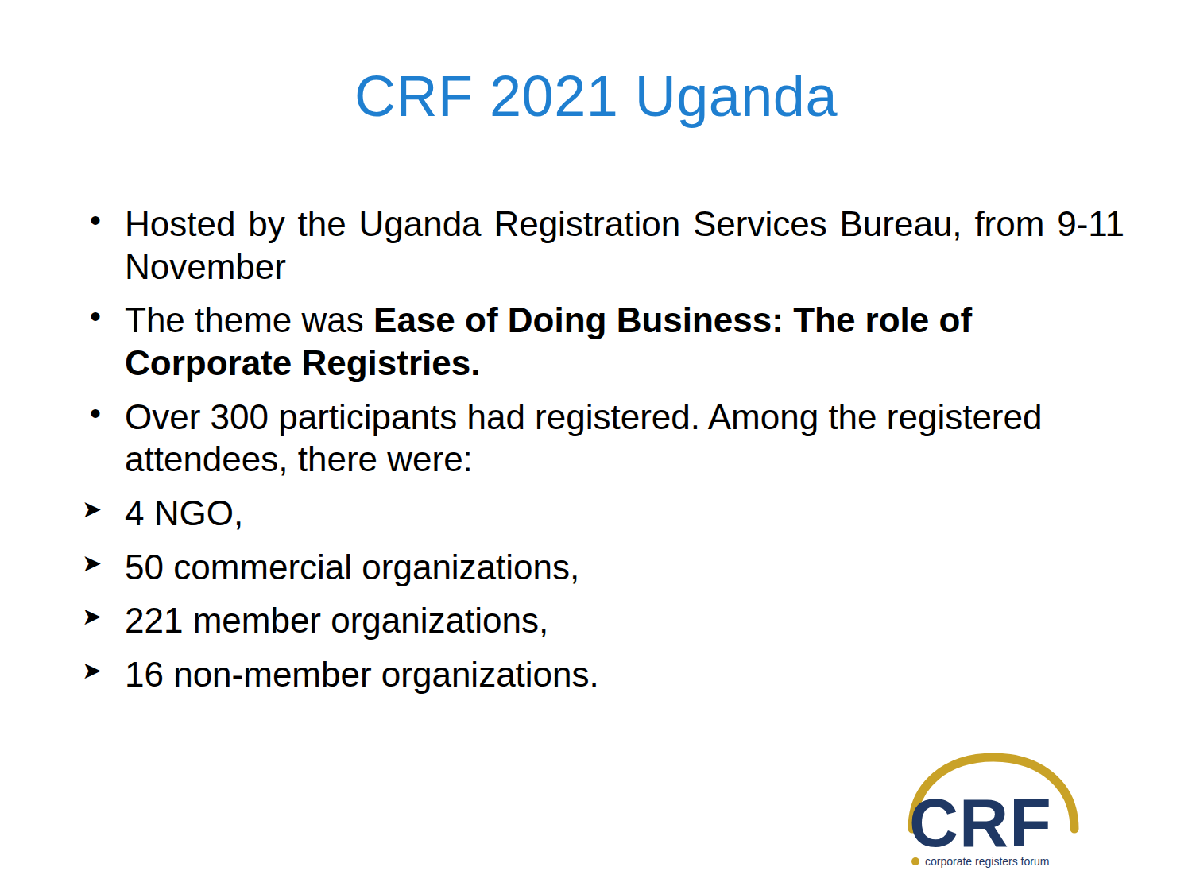CRF 2021 Uganda
Hosted by the Uganda Registration Services Bureau, from 9-11 November
The theme was Ease of Doing Business: The role of Corporate Registries.
Over 300 participants had registered. Among the registered attendees, there were:
4 NGO,
50 commercial organizations,
221 member organizations,
16 non-member organizations.
CRF corporate registers forum